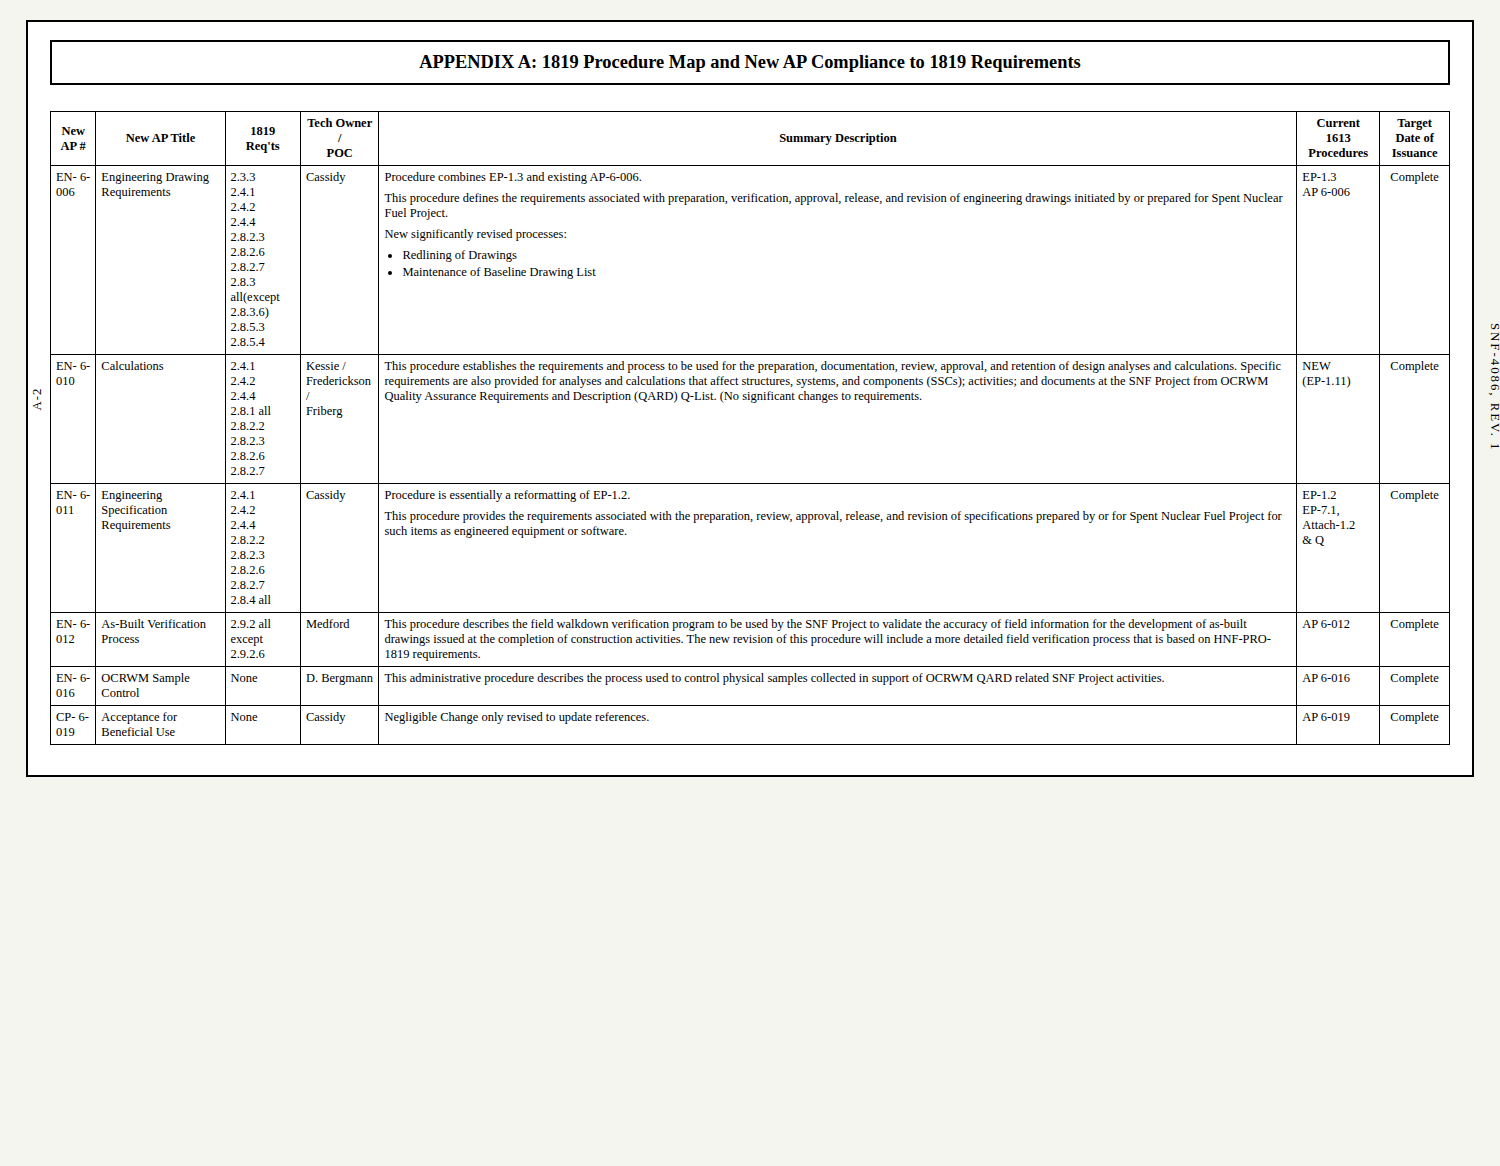APPENDIX A: 1819 Procedure Map and New AP Compliance to 1819 Requirements
A-2
SNF-4086, REV. 1
| New AP # | New AP Title | 1819 Req'ts | Tech Owner / POC | Summary Description | Current 1613 Procedures | Target Date of Issuance |
| --- | --- | --- | --- | --- | --- | --- |
| EN- 6-006 | Engineering Drawing Requirements | 2.3.3 2.4.1 2.4.2 2.4.4 2.8.2.3 2.8.2.6 2.8.2.7 2.8.3 all(except 2.8.3.6) 2.8.5.3 2.8.5.4 | Cassidy | Procedure combines EP-1.3 and existing AP-6-006. This procedure defines the requirements associated with preparation, verification, approval, release, and revision of engineering drawings initiated by or prepared for Spent Nuclear Fuel Project. New significantly revised processes: Redlining of Drawings Maintenance of Baseline Drawing List | EP-1.3 AP 6-006 | Complete |
| EN- 6-010 | Calculations | 2.4.1 2.4.2 2.4.4 2.8.1 all 2.8.2.2 2.8.2.3 2.8.2.6 2.8.2.7 | Kessie / Frederickson / Friberg | This procedure establishes the requirements and process to be used for the preparation, documentation, review, approval, and retention of design analyses and calculations. Specific requirements are also provided for analyses and calculations that affect structures, systems, and components (SSCs); activities; and documents at the SNF Project from OCRWM Quality Assurance Requirements and Description (QARD) Q-List. (No significant changes to requirements. | NEW (EP-1.11) | Complete |
| EN- 6-011 | Engineering Specification Requirements | 2.4.1 2.4.2 2.4.4 2.8.2.2 2.8.2.3 2.8.2.6 2.8.2.7 2.8.4 all | Cassidy | Procedure is essentially a reformatting of EP-1.2. This procedure provides the requirements associated with the preparation, review, approval, release, and revision of specifications prepared by or for Spent Nuclear Fuel Project for such items as engineered equipment or software. | EP-1.2 EP-7.1, Attach-1.2 & Q | Complete |
| EN- 6-012 | As-Built Verification Process | 2.9.2 all except 2.9.2.6 | Medford | This procedure describes the field walkdown verification program to be used by the SNF Project to validate the accuracy of field information for the development of as-built drawings issued at the completion of construction activities. The new revision of this procedure will include a more detailed field verification process that is based on HNF-PRO-1819 requirements. | AP 6-012 | Complete |
| EN- 6-016 | OCRWM Sample Control | None | D. Bergmann | This administrative procedure describes the process used to control physical samples collected in support of OCRWM QARD related SNF Project activities. | AP 6-016 | Complete |
| CP- 6-019 | Acceptance for Beneficial Use | None | Cassidy | Negligible Change only revised to update references. | AP 6-019 | Complete |